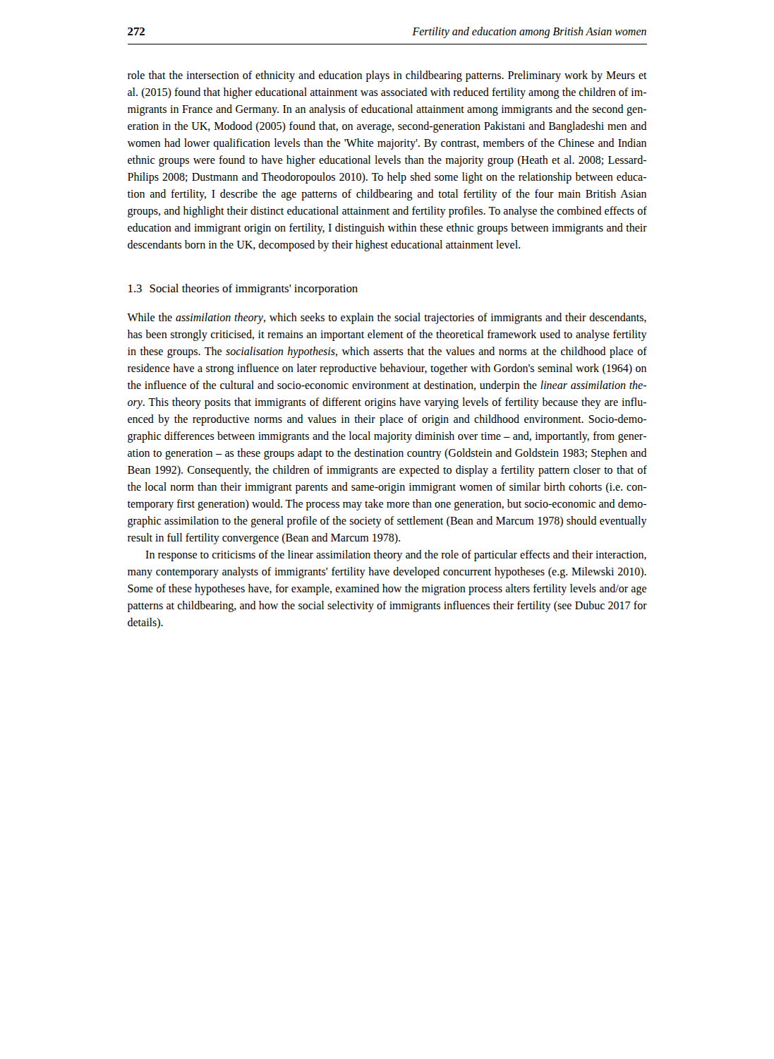272 Fertility and education among British Asian women
role that the intersection of ethnicity and education plays in childbearing patterns. Preliminary work by Meurs et al. (2015) found that higher educational attainment was associated with reduced fertility among the children of immigrants in France and Germany. In an analysis of educational attainment among immigrants and the second generation in the UK, Modood (2005) found that, on average, second-generation Pakistani and Bangladeshi men and women had lower qualification levels than the 'White majority'. By contrast, members of the Chinese and Indian ethnic groups were found to have higher educational levels than the majority group (Heath et al. 2008; Lessard-Philips 2008; Dustmann and Theodoropoulos 2010). To help shed some light on the relationship between education and fertility, I describe the age patterns of childbearing and total fertility of the four main British Asian groups, and highlight their distinct educational attainment and fertility profiles. To analyse the combined effects of education and immigrant origin on fertility, I distinguish within these ethnic groups between immigrants and their descendants born in the UK, decomposed by their highest educational attainment level.
1.3 Social theories of immigrants' incorporation
While the assimilation theory, which seeks to explain the social trajectories of immigrants and their descendants, has been strongly criticised, it remains an important element of the theoretical framework used to analyse fertility in these groups. The socialisation hypothesis, which asserts that the values and norms at the childhood place of residence have a strong influence on later reproductive behaviour, together with Gordon's seminal work (1964) on the influence of the cultural and socio-economic environment at destination, underpin the linear assimilation theory. This theory posits that immigrants of different origins have varying levels of fertility because they are influenced by the reproductive norms and values in their place of origin and childhood environment. Socio-demographic differences between immigrants and the local majority diminish over time – and, importantly, from generation to generation – as these groups adapt to the destination country (Goldstein and Goldstein 1983; Stephen and Bean 1992). Consequently, the children of immigrants are expected to display a fertility pattern closer to that of the local norm than their immigrant parents and same-origin immigrant women of similar birth cohorts (i.e. contemporary first generation) would. The process may take more than one generation, but socio-economic and demographic assimilation to the general profile of the society of settlement (Bean and Marcum 1978) should eventually result in full fertility convergence (Bean and Marcum 1978).
In response to criticisms of the linear assimilation theory and the role of particular effects and their interaction, many contemporary analysts of immigrants' fertility have developed concurrent hypotheses (e.g. Milewski 2010). Some of these hypotheses have, for example, examined how the migration process alters fertility levels and/or age patterns at childbearing, and how the social selectivity of immigrants influences their fertility (see Dubuc 2017 for details).